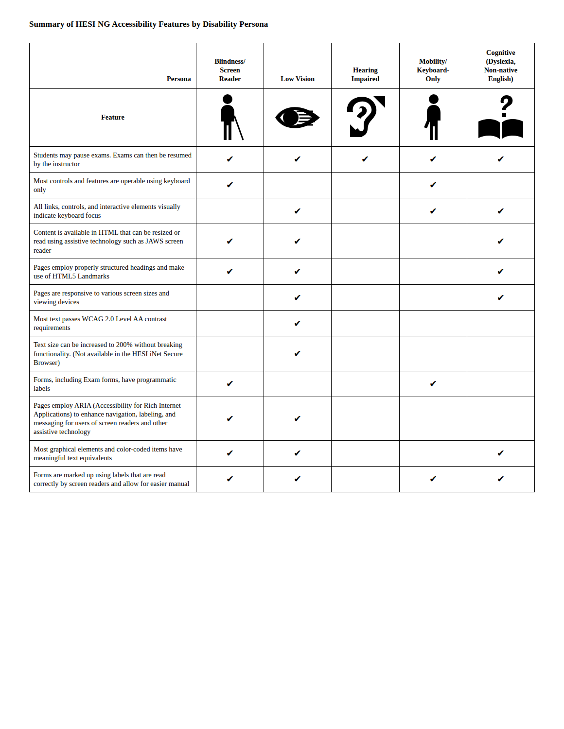Summary of HESI NG Accessibility Features by Disability Persona
| Persona | Blindness/ Screen Reader | Low Vision | Hearing Impaired | Mobility/ Keyboard- Only | Cognitive (Dyslexia, Non-native English) |
| --- | --- | --- | --- | --- | --- |
| Feature | | | | | |
| Students may pause exams. Exams can then be resumed by the instructor | ✔ | ✔ | ✔ | ✔ | ✔ |
| Most controls and features are operable using keyboard only | ✔ | | | ✔ | |
| All links, controls, and interactive elements visually indicate keyboard focus | | ✔ | | ✔ | ✔ |
| Content is available in HTML that can be resized or read using assistive technology such as JAWS screen reader | ✔ | ✔ | | | ✔ |
| Pages employ properly structured headings and make use of HTML5 Landmarks | ✔ | ✔ | | | ✔ |
| Pages are responsive to various screen sizes and viewing devices | | ✔ | | | ✔ |
| Most text passes WCAG 2.0 Level AA contrast requirements | | ✔ | | | |
| Text size can be increased to 200% without breaking functionality. (Not available in the HESI iNet Secure Browser) | | ✔ | | | |
| Forms, including Exam forms, have programmatic labels | ✔ | | | ✔ | |
| Pages employ ARIA (Accessibility for Rich Internet Applications) to enhance navigation, labeling, and messaging for users of screen readers and other assistive technology | ✔ | ✔ | | | |
| Most graphical elements and color-coded items have meaningful text equivalents | ✔ | ✔ | | | ✔ |
| Forms are marked up using labels that are read correctly by screen readers and allow for easier manual | ✔ | ✔ | | ✔ | ✔ |